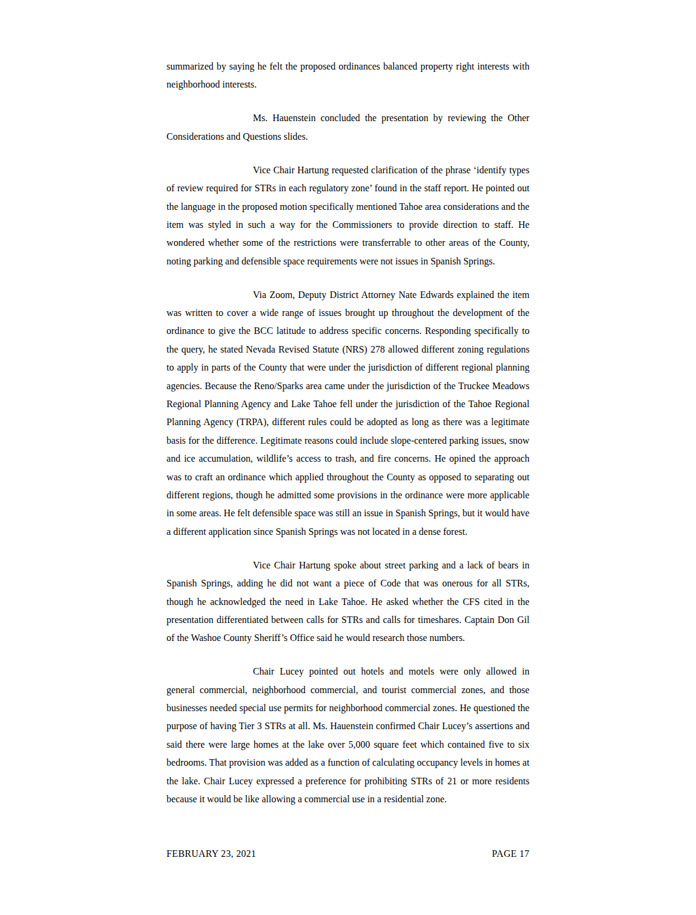summarized by saying he felt the proposed ordinances balanced property right interests with neighborhood interests.
Ms. Hauenstein concluded the presentation by reviewing the Other Considerations and Questions slides.
Vice Chair Hartung requested clarification of the phrase ‘identify types of review required for STRs in each regulatory zone’ found in the staff report. He pointed out the language in the proposed motion specifically mentioned Tahoe area considerations and the item was styled in such a way for the Commissioners to provide direction to staff. He wondered whether some of the restrictions were transferrable to other areas of the County, noting parking and defensible space requirements were not issues in Spanish Springs.
Via Zoom, Deputy District Attorney Nate Edwards explained the item was written to cover a wide range of issues brought up throughout the development of the ordinance to give the BCC latitude to address specific concerns. Responding specifically to the query, he stated Nevada Revised Statute (NRS) 278 allowed different zoning regulations to apply in parts of the County that were under the jurisdiction of different regional planning agencies. Because the Reno/Sparks area came under the jurisdiction of the Truckee Meadows Regional Planning Agency and Lake Tahoe fell under the jurisdiction of the Tahoe Regional Planning Agency (TRPA), different rules could be adopted as long as there was a legitimate basis for the difference. Legitimate reasons could include slope-centered parking issues, snow and ice accumulation, wildlife’s access to trash, and fire concerns. He opined the approach was to craft an ordinance which applied throughout the County as opposed to separating out different regions, though he admitted some provisions in the ordinance were more applicable in some areas. He felt defensible space was still an issue in Spanish Springs, but it would have a different application since Spanish Springs was not located in a dense forest.
Vice Chair Hartung spoke about street parking and a lack of bears in Spanish Springs, adding he did not want a piece of Code that was onerous for all STRs, though he acknowledged the need in Lake Tahoe. He asked whether the CFS cited in the presentation differentiated between calls for STRs and calls for timeshares. Captain Don Gil of the Washoe County Sheriff’s Office said he would research those numbers.
Chair Lucey pointed out hotels and motels were only allowed in general commercial, neighborhood commercial, and tourist commercial zones, and those businesses needed special use permits for neighborhood commercial zones. He questioned the purpose of having Tier 3 STRs at all. Ms. Hauenstein confirmed Chair Lucey’s assertions and said there were large homes at the lake over 5,000 square feet which contained five to six bedrooms. That provision was added as a function of calculating occupancy levels in homes at the lake. Chair Lucey expressed a preference for prohibiting STRs of 21 or more residents because it would be like allowing a commercial use in a residential zone.
FEBRUARY 23, 2021
PAGE 17